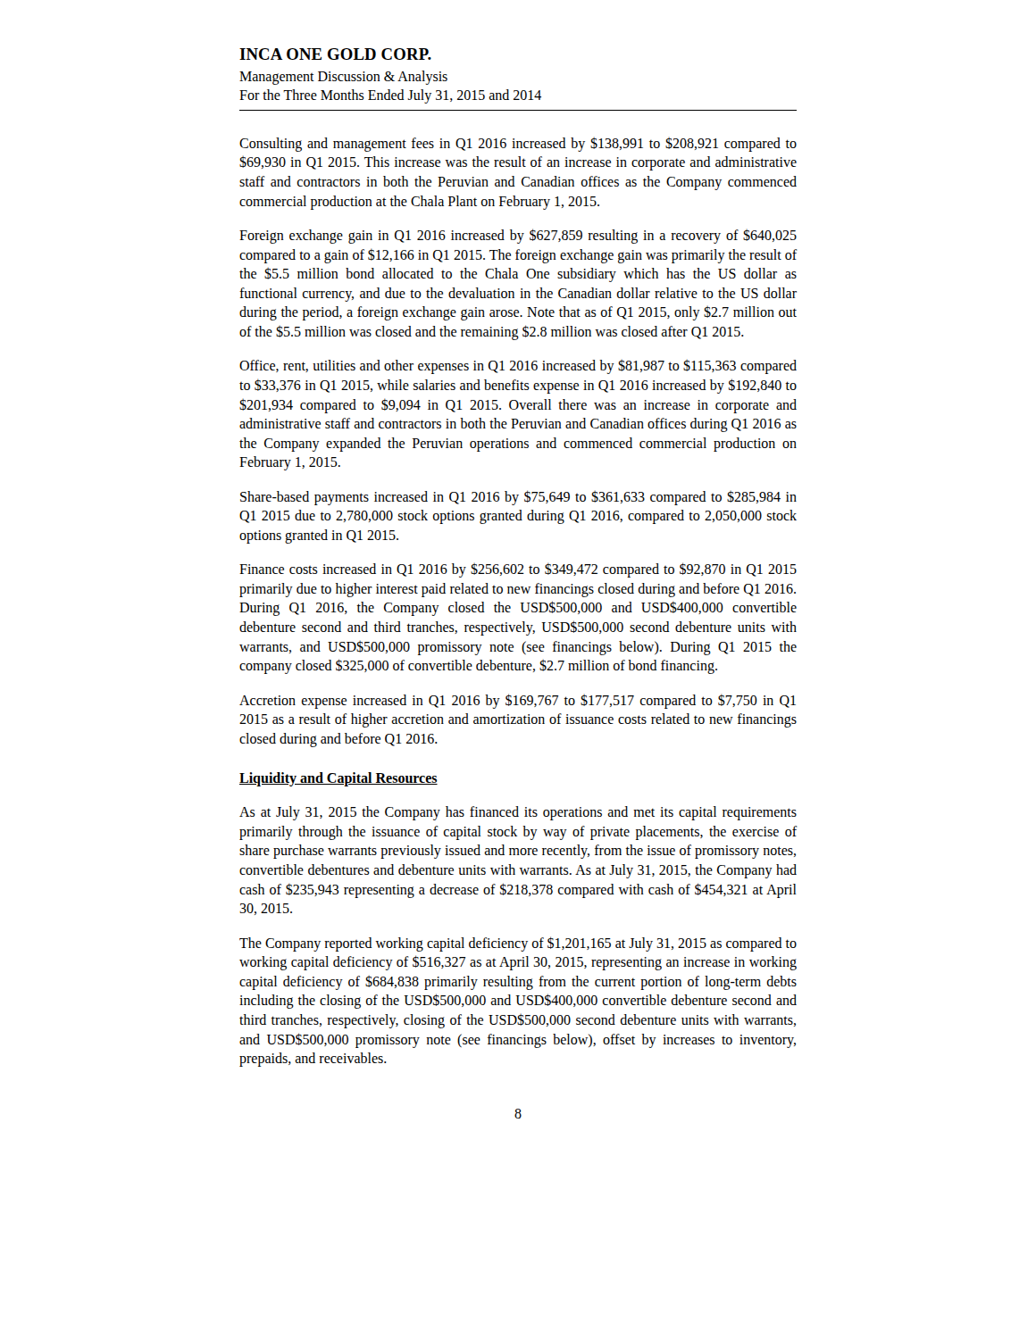INCA ONE GOLD CORP.
Management Discussion & Analysis
For the Three Months Ended July 31, 2015 and 2014
Consulting and management fees in Q1 2016 increased by $138,991 to $208,921 compared to $69,930 in Q1 2015. This increase was the result of an increase in corporate and administrative staff and contractors in both the Peruvian and Canadian offices as the Company commenced commercial production at the Chala Plant on February 1, 2015.
Foreign exchange gain in Q1 2016 increased by $627,859 resulting in a recovery of $640,025 compared to a gain of $12,166 in Q1 2015. The foreign exchange gain was primarily the result of the $5.5 million bond allocated to the Chala One subsidiary which has the US dollar as functional currency, and due to the devaluation in the Canadian dollar relative to the US dollar during the period, a foreign exchange gain arose. Note that as of Q1 2015, only $2.7 million out of the $5.5 million was closed and the remaining $2.8 million was closed after Q1 2015.
Office, rent, utilities and other expenses in Q1 2016 increased by $81,987 to $115,363 compared to $33,376 in Q1 2015, while salaries and benefits expense in Q1 2016 increased by $192,840 to $201,934 compared to $9,094 in Q1 2015. Overall there was an increase in corporate and administrative staff and contractors in both the Peruvian and Canadian offices during Q1 2016 as the Company expanded the Peruvian operations and commenced commercial production on February 1, 2015.
Share-based payments increased in Q1 2016 by $75,649 to $361,633 compared to $285,984 in Q1 2015 due to 2,780,000 stock options granted during Q1 2016, compared to 2,050,000 stock options granted in Q1 2015.
Finance costs increased in Q1 2016 by $256,602 to $349,472 compared to $92,870 in Q1 2015 primarily due to higher interest paid related to new financings closed during and before Q1 2016. During Q1 2016, the Company closed the USD$500,000 and USD$400,000 convertible debenture second and third tranches, respectively, USD$500,000 second debenture units with warrants, and USD$500,000 promissory note (see financings below). During Q1 2015 the company closed $325,000 of convertible debenture, $2.7 million of bond financing.
Accretion expense increased in Q1 2016 by $169,767 to $177,517 compared to $7,750 in Q1 2015 as a result of higher accretion and amortization of issuance costs related to new financings closed during and before Q1 2016.
Liquidity and Capital Resources
As at July 31, 2015 the Company has financed its operations and met its capital requirements primarily through the issuance of capital stock by way of private placements, the exercise of share purchase warrants previously issued and more recently, from the issue of promissory notes, convertible debentures and debenture units with warrants. As at July 31, 2015, the Company had cash of $235,943 representing a decrease of $218,378 compared with cash of $454,321 at April 30, 2015.
The Company reported working capital deficiency of $1,201,165 at July 31, 2015 as compared to working capital deficiency of $516,327 as at April 30, 2015, representing an increase in working capital deficiency of $684,838 primarily resulting from the current portion of long-term debts including the closing of the USD$500,000 and USD$400,000 convertible debenture second and third tranches, respectively, closing of the USD$500,000 second debenture units with warrants, and USD$500,000 promissory note (see financings below), offset by increases to inventory, prepaids, and receivables.
8